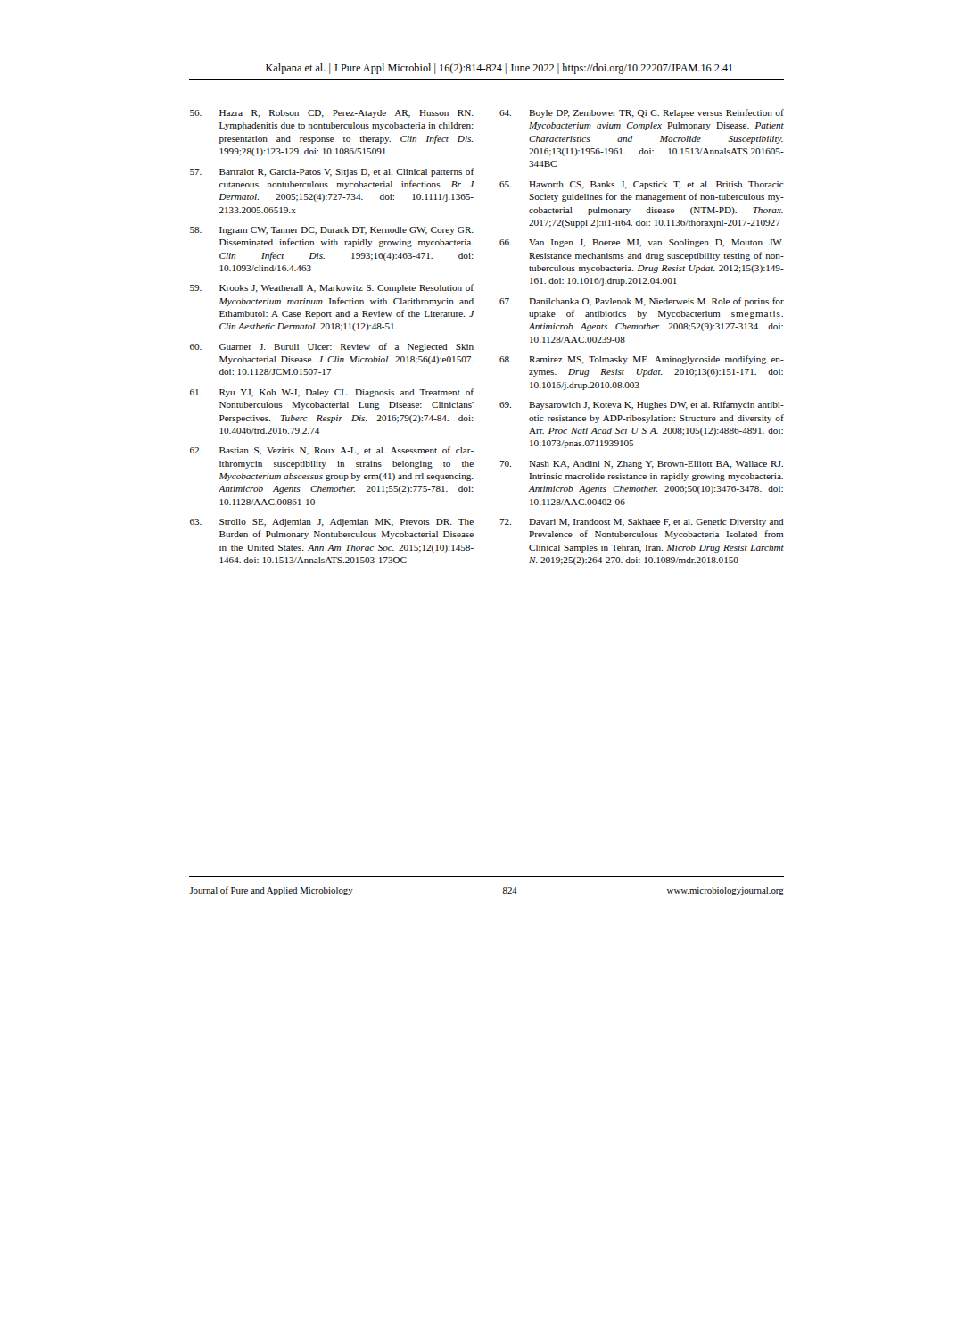Kalpana et al. | J Pure Appl Microbiol | 16(2):814-824 | June 2022 | https://doi.org/10.22207/JPAM.16.2.41
56. Hazra R, Robson CD, Perez-Atayde AR, Husson RN. Lymphadenitis due to nontuberculous mycobacteria in children: presentation and response to therapy. Clin Infect Dis. 1999;28(1):123-129. doi: 10.1086/515091
57. Bartralot R, Garcia-Patos V, Sitjas D, et al. Clinical patterns of cutaneous nontuberculous mycobacterial infections. Br J Dermatol. 2005;152(4):727-734. doi: 10.1111/j.1365-2133.2005.06519.x
58. Ingram CW, Tanner DC, Durack DT, Kernodle GW, Corey GR. Disseminated infection with rapidly growing mycobacteria. Clin Infect Dis. 1993;16(4):463-471. doi: 10.1093/clind/16.4.463
59. Krooks J, Weatherall A, Markowitz S. Complete Resolution of Mycobacterium marinum Infection with Clarithromycin and Ethambutol: A Case Report and a Review of the Literature. J Clin Aesthetic Dermatol. 2018;11(12):48-51.
60. Guarner J. Buruli Ulcer: Review of a Neglected Skin Mycobacterial Disease. J Clin Microbiol. 2018;56(4):e01507. doi: 10.1128/JCM.01507-17
61. Ryu YJ, Koh W-J, Daley CL. Diagnosis and Treatment of Nontuberculous Mycobacterial Lung Disease: Clinicians' Perspectives. Tuberc Respir Dis. 2016;79(2):74-84. doi: 10.4046/trd.2016.79.2.74
62. Bastian S, Veziris N, Roux A-L, et al. Assessment of clarithromycin susceptibility in strains belonging to the Mycobacterium abscessus group by erm(41) and rrl sequencing. Antimicrob Agents Chemother. 2011;55(2):775-781. doi: 10.1128/AAC.00861-10
63. Strollo SE, Adjemian J, Adjemian MK, Prevots DR. The Burden of Pulmonary Nontuberculous Mycobacterial Disease in the United States. Ann Am Thorac Soc. 2015;12(10):1458-1464. doi: 10.1513/AnnalsATS.201503-173OC
64. Boyle DP, Zembower TR, Qi C. Relapse versus Reinfection of Mycobacterium avium Complex Pulmonary Disease. Patient Characteristics and Macrolide Susceptibility. 2016;13(11):1956-1961. doi: 10.1513/AnnalsATS.201605-344BC
65. Haworth CS, Banks J, Capstick T, et al. British Thoracic Society guidelines for the management of non-tuberculous mycobacterial pulmonary disease (NTM-PD). Thorax. 2017;72(Suppl 2):ii1-ii64. doi: 10.1136/thoraxjnl-2017-210927
66. Van Ingen J, Boeree MJ, van Soolingen D, Mouton JW. Resistance mechanisms and drug susceptibility testing of nontuberculous mycobacteria. Drug Resist Updat. 2012;15(3):149-161. doi: 10.1016/j.drup.2012.04.001
67. Danilchanka O, Pavlenok M, Niederweis M. Role of porins for uptake of antibiotics by Mycobacterium smegmatis. Antimicrob Agents Chemother. 2008;52(9):3127-3134. doi: 10.1128/AAC.00239-08
68. Ramirez MS, Tolmasky ME. Aminoglycoside modifying enzymes. Drug Resist Updat. 2010;13(6):151-171. doi: 10.1016/j.drup.2010.08.003
69. Baysarowich J, Koteva K, Hughes DW, et al. Rifamycin antibiotic resistance by ADP-ribosylation: Structure and diversity of Arr. Proc Natl Acad Sci U S A. 2008;105(12):4886-4891. doi: 10.1073/pnas.0711939105
70. Nash KA, Andini N, Zhang Y, Brown-Elliott BA, Wallace RJ. Intrinsic macrolide resistance in rapidly growing mycobacteria. Antimicrob Agents Chemother. 2006;50(10):3476-3478. doi: 10.1128/AAC.00402-06
72. Davari M, Irandoost M, Sakhaee F, et al. Genetic Diversity and Prevalence of Nontuberculous Mycobacteria Isolated from Clinical Samples in Tehran, Iran. Microb Drug Resist Larchmt N. 2019;25(2):264-270. doi: 10.1089/mdr.2018.0150
Journal of Pure and Applied Microbiology
824
www.microbiologyjournal.org